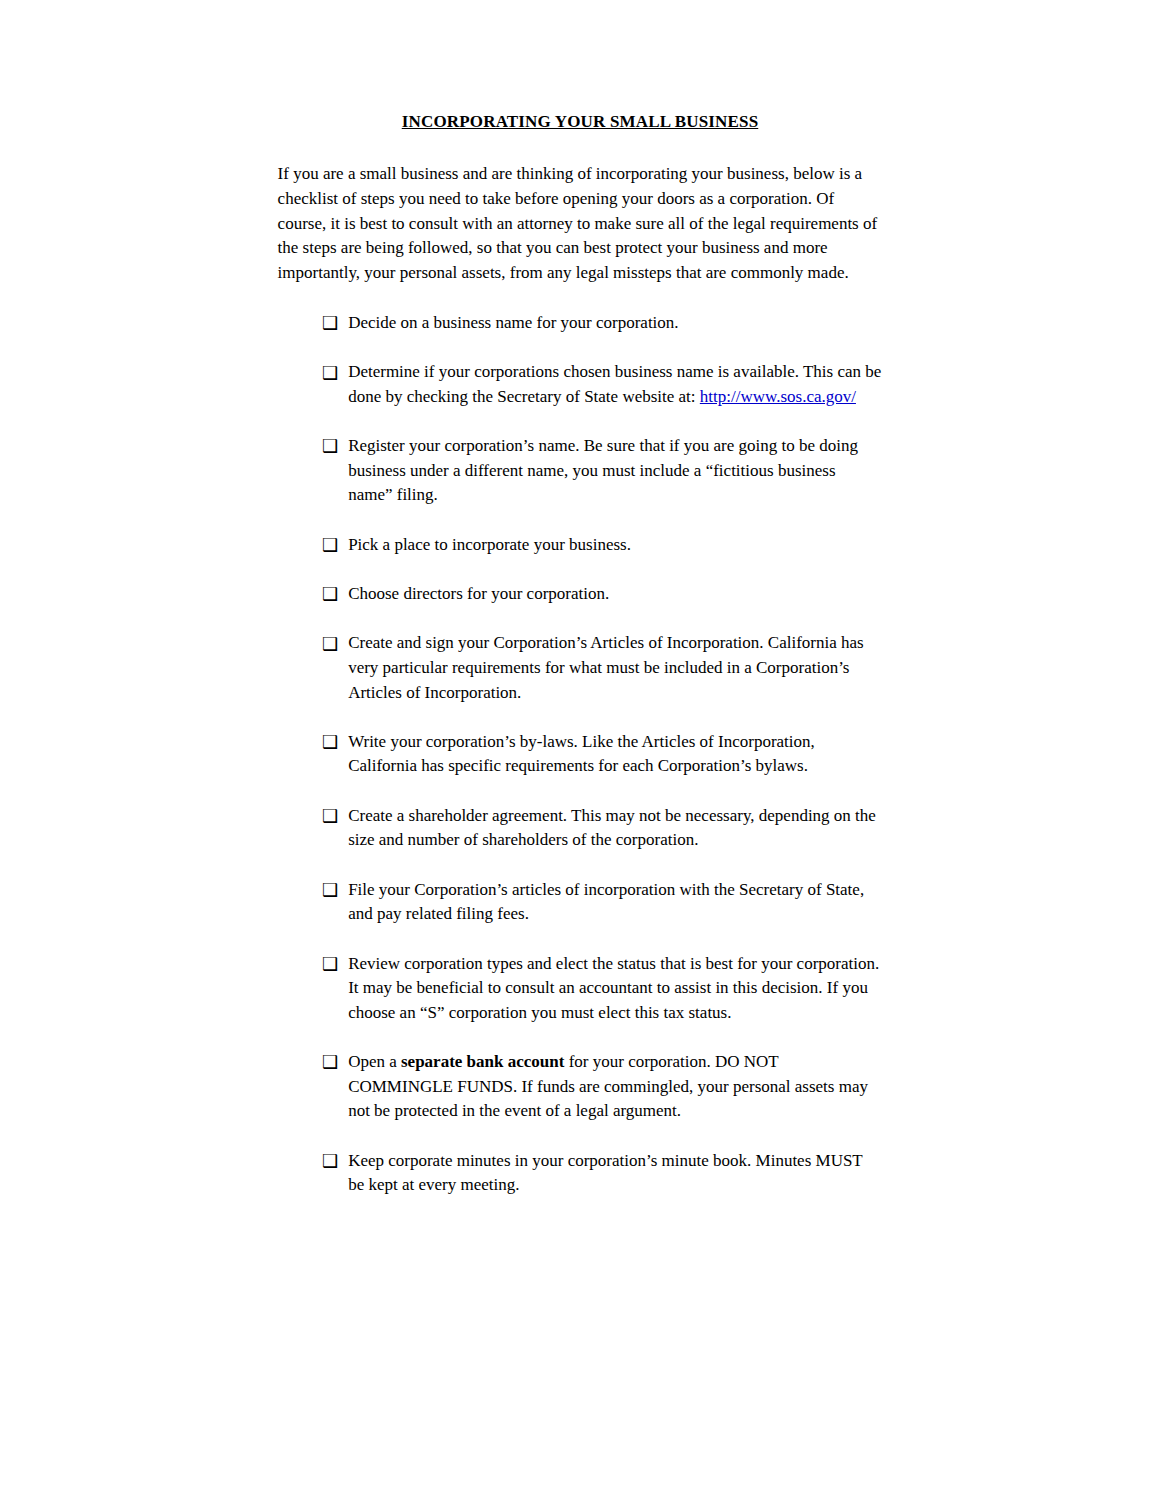INCORPORATING YOUR SMALL BUSINESS
If you are a small business and are thinking of incorporating your business, below is a checklist of steps you need to take before opening your doors as a corporation. Of course, it is best to consult with an attorney to make sure all of the legal requirements of the steps are being followed, so that you can best protect your business and more importantly, your personal assets, from any legal missteps that are commonly made.
Decide on a business name for your corporation.
Determine if your corporations chosen business name is available. This can be done by checking the Secretary of State website at: http://www.sos.ca.gov/
Register your corporation’s name. Be sure that if you are going to be doing business under a different name, you must include a “fictitious business name” filing.
Pick a place to incorporate your business.
Choose directors for your corporation.
Create and sign your Corporation’s Articles of Incorporation. California has very particular requirements for what must be included in a Corporation’s Articles of Incorporation.
Write your corporation’s by-laws. Like the Articles of Incorporation, California has specific requirements for each Corporation’s bylaws.
Create a shareholder agreement. This may not be necessary, depending on the size and number of shareholders of the corporation.
File your Corporation’s articles of incorporation with the Secretary of State, and pay related filing fees.
Review corporation types and elect the status that is best for your corporation. It may be beneficial to consult an accountant to assist in this decision. If you choose an “S” corporation you must elect this tax status.
Open a separate bank account for your corporation. DO NOT COMMINGLE FUNDS. If funds are commingled, your personal assets may not be protected in the event of a legal argument.
Keep corporate minutes in your corporation’s minute book. Minutes MUST be kept at every meeting.